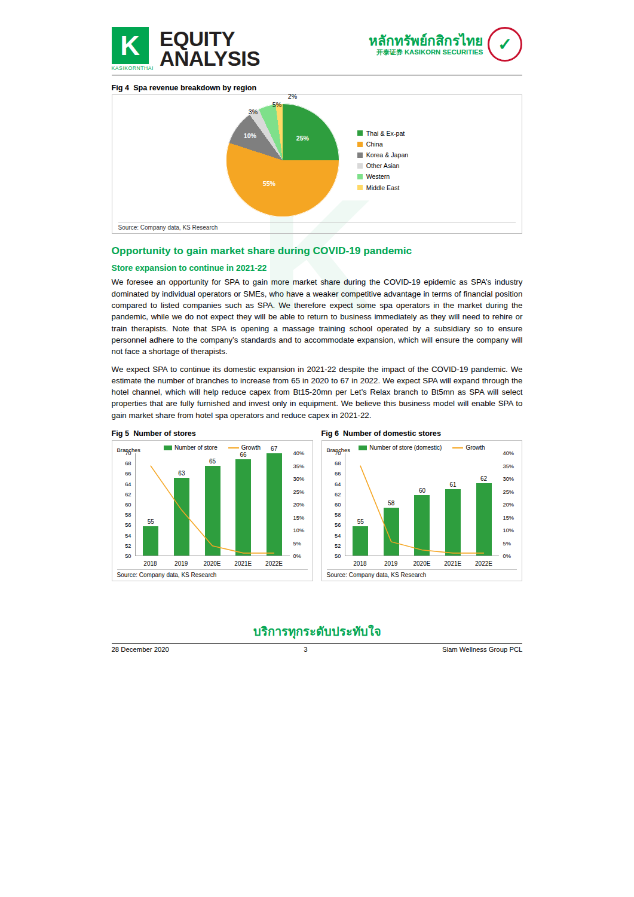K
K
KASIKORNTHAI
EQUITY
ANALYSIS
หลักทรัพย์กสิกรไทย
开泰证券 KASIKORN SECURITIES
✓
Fig 4 Spa revenue breakdown by region
25%
55%
10%
3%
5%
2%
Thai & Ex-pat
China
Korea & Japan
Other Asian
Western
Middle East
Source: Company data, KS Research
Opportunity to gain market share during COVID-19 pandemic
Store expansion to continue in 2021-22
We foresee an opportunity for SPA to gain more market share during the COVID-19 epidemic as SPA’s industry dominated by individual operators or SMEs, who have a weaker competitive advantage in terms of financial position compared to listed companies such as SPA. We therefore expect some spa operators in the market during the pandemic, while we do not expect they will be able to return to business immediately as they will need to rehire or train therapists. Note that SPA is opening a massage training school operated by a subsidiary so to ensure personnel adhere to the company’s standards and to accommodate expansion, which will ensure the company will not face a shortage of therapists.
We expect SPA to continue its domestic expansion in 2021-22 despite the impact of the COVID-19 pandemic. We estimate the number of branches to increase from 65 in 2020 to 67 in 2022. We expect SPA will expand through the hotel channel, which will help reduce capex from Bt15-20mn per Let’s Relax branch to Bt5mn as SPA will select properties that are fully furnished and invest only in equipment. We believe this business model will enable SPA to gain market share from hotel spa operators and reduce capex in 2021-22.
Fig 5 Number of stores
Number of store
Growth
Branches
70
68
66
64
62
60
58
56
54
52
50
40%
35%
30%
25%
20%
15%
10%
5%
0%
55
63
65
66
67
201820192020E 2021E 2022E
Source: Company data, KS Research
Fig 6 Number of domestic stores
Number of store (domestic)
Growth
Branches
70
68
66
64
62
60
58
56
54
52
50
40%
35%
30%
25%
20%
15%
10%
5%
0%
55
58
60
61
62
201820192020E 2021E 2022E
Source: Company data, KS Research
บริการทุกระดับประทับใจ
28 December 2020 3 Siam Wellness Group PCL